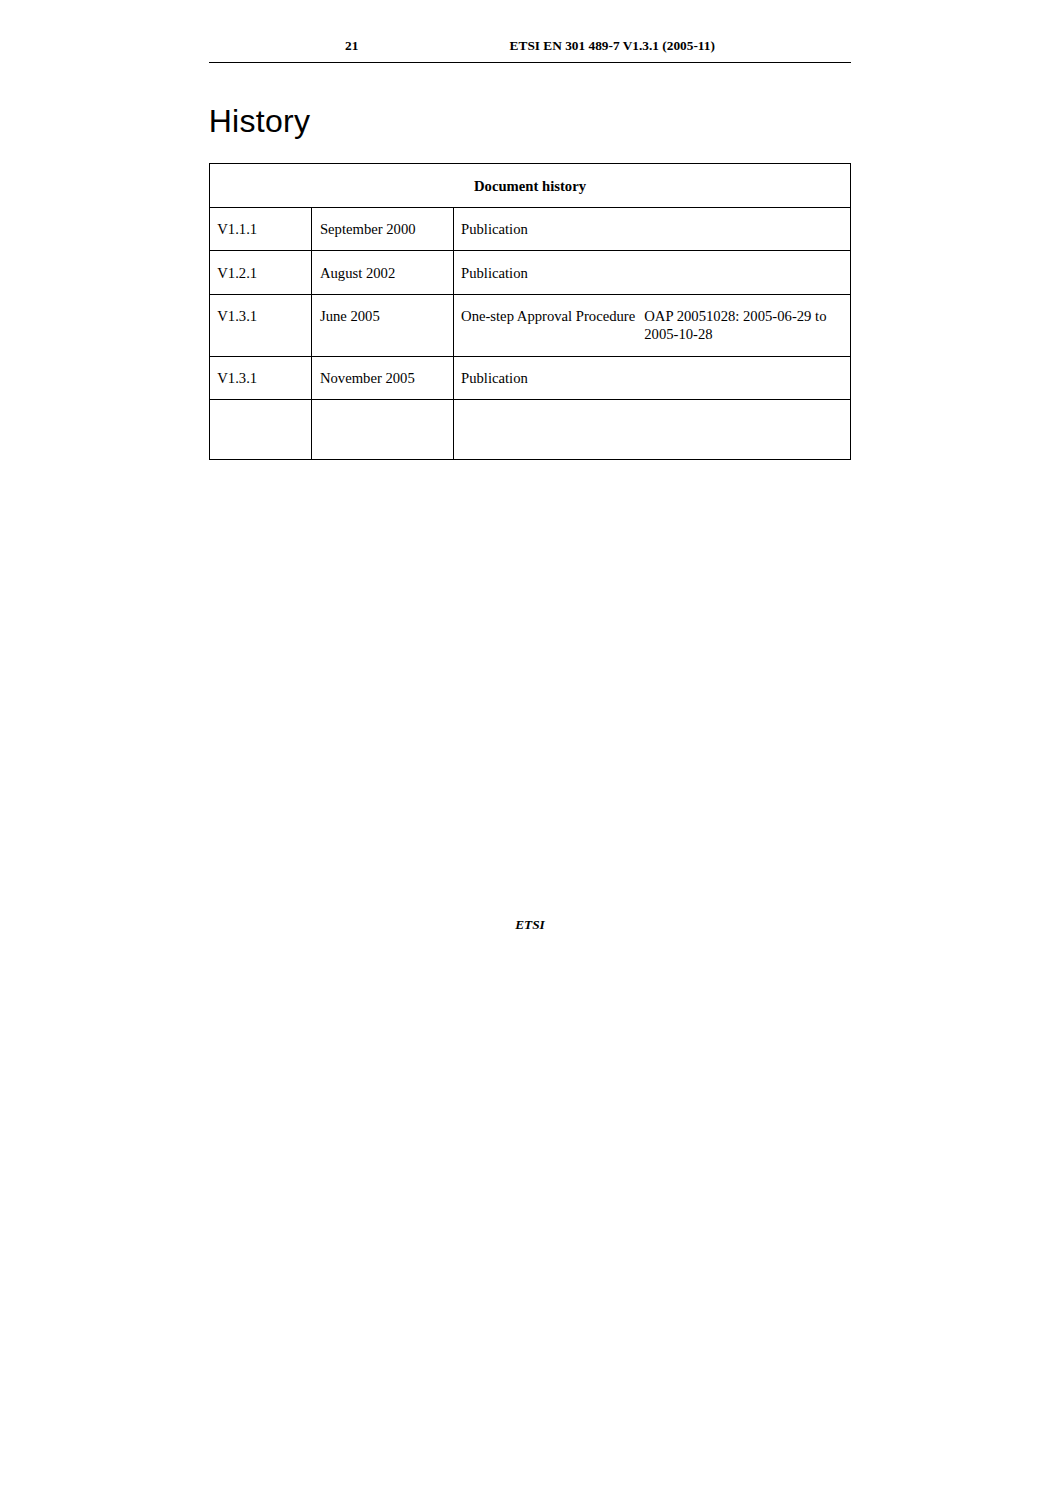21 ETSI EN 301 489-7 V1.3.1 (2005-11)
History
| Document history |
| --- |
| V1.1.1 | September 2000 | Publication |
| V1.2.1 | August 2002 | Publication |
| V1.3.1 | June 2005 | One-step Approval Procedure OAP 20051028: 2005-06-29 to 2005-10-28 |
| V1.3.1 | November 2005 | Publication |
ETSI